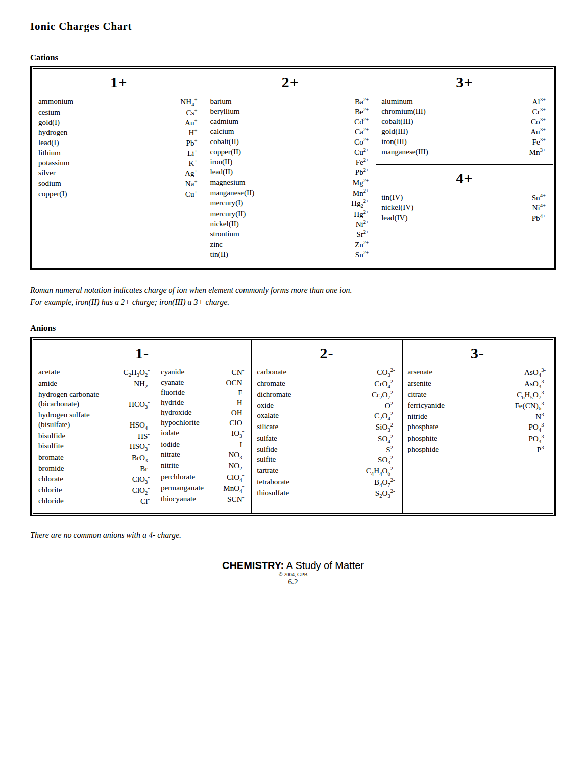Ionic Charges Chart
Cations
| 1+ / ammonium / NH 4 + / / cesium / Cs + / / gold(I) / Au + / / hydrogen / H + / / lead(I) / Pb + / / lithium / Li + / / potassium / K + / / silver / Ag + / / sodium / Na + / / copper(I) / Cu + / | 2+ / barium / Ba 2+ / / beryllium / Be 2+ / / cadmium / Cd 2+ / / calcium / Ca 2+ / / cobalt(II) / Co 2+ / / copper(II) / Cu 2+ / / iron(II) / Fe 2+ / / lead(II) / Pb 2+ / / magnesium / Mg 2+ / / manganese(II) / Mn 2+ / / mercury(I) / Hg 2 2+ / / mercury(II) / Hg 2+ / / nickel(II) / Ni 2+ / / strontium / Sr 2+ / / zinc / Zn 2+ / / tin(II) / Sn 2+ / | 3+ / aluminum / Al 3+ / / chromium(III) / Cr 3+ / / cobalt(III) / Co 3+ / / gold(III) / Au 3+ / / iron(III) / Fe 3+ / / manganese(III) / Mn 3+ / 4+ / tin(IV) / Sn 4+ / / nickel(IV) / Ni 4+ / / lead(IV) / Pb 4+ / |
Roman numeral notation indicates charge of ion when element commonly forms more than one ion.
For example, iron(II) has a 2+ charge; iron(III) a 3+ charge.
Anions
| 1- / acetate / C 2 H 3 O 2 - / / amide / NH 2 - / / hydrogen carbonate / / / (bicarbonate) / HCO 3 - / / hydrogen sulfate / / / (bisulfate) / HSO 4 - / / bisulfide / HS - / / bisulfite / HSO 3 - / / bromate / BrO 3 - / / bromide / Br - / / chlorate / ClO 3 - / / chlorite / ClO 2 - / / chloride / Cl - / / cyanide / CN - / / cyanate / OCN - / / fluoride / F - / / hydride / H - / / hydroxide / OH - / / hypochlorite / ClO - / / iodate / IO 3 - / / iodide / I - / / nitrate / NO 3 - / / nitrite / NO 2 - / / perchlorate / ClO 4 - / / permanganate / MnO 4 - / / thiocyanate / SCN - / | 2- / carbonate / CO 3 2- / / chromate / CrO 4 2- / / dichromate / Cr 2 O 7 2- / / oxide / O 2- / / oxalate / C 2 O 4 2- / / silicate / SiO 3 2- / / sulfate / SO 4 2- / / sulfide / S 2- / / sulfite / SO 3 2- / / tartrate / C 4 H 4 O 6 2- / / tetraborate / B 4 O 7 2- / / thiosulfate / S 2 O 3 2- / | 3- / arsenate / AsO 4 3- / / arsenite / AsO 3 3- / / citrate / C 6 H 5 O 7 3- / / ferricyanide / Fe(CN) 6 3- / / nitride / N 3- / / phosphate / PO 4 3- / / phosphite / PO 3 3- / / phosphide / P 3- / |
There are no common anions with a 4- charge.
CHEMISTRY: A Study of Matter
© 2004, GPB
6.2